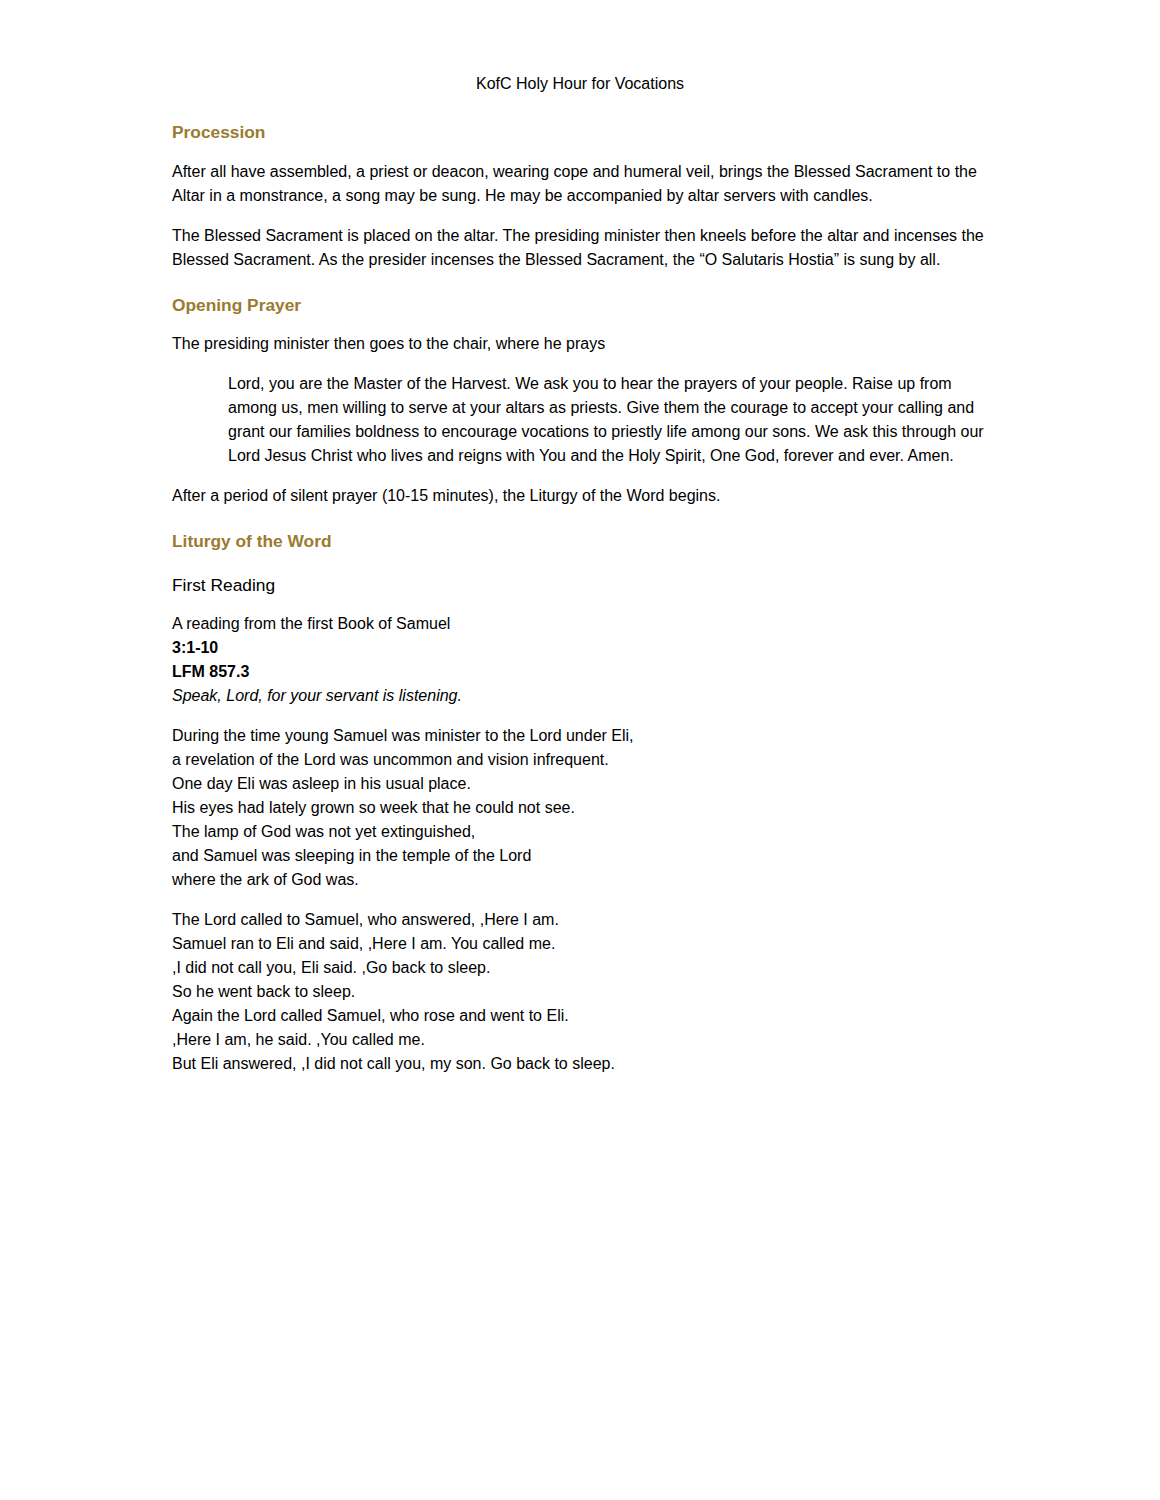KofC Holy Hour for Vocations
Procession
After all have assembled, a priest or deacon, wearing cope and humeral veil, brings the Blessed Sacrament to the Altar in a monstrance, a song may be sung. He may be accompanied by altar servers with candles.
The Blessed Sacrament is placed on the altar. The presiding minister then kneels before the altar and incenses the Blessed Sacrament. As the presider incenses the Blessed Sacrament, the “O Salutaris Hostia” is sung by all.
Opening Prayer
The presiding minister then goes to the chair, where he prays
Lord, you are the Master of the Harvest. We ask you to hear the prayers of your people. Raise up from among us, men willing to serve at your altars as priests. Give them the courage to accept your calling and grant our families boldness to encourage vocations to priestly life among our sons. We ask this through our Lord Jesus Christ who lives and reigns with You and the Holy Spirit, One God, forever and ever. Amen.
After a period of silent prayer (10-15 minutes), the Liturgy of the Word begins.
Liturgy of the Word
First Reading
A reading from the first Book of Samuel
3:1-10
LFM 857.3
Speak, Lord, for your servant is listening.
During the time young Samuel was minister to the Lord under Eli,
a revelation of the Lord was uncommon and vision infrequent.
One day Eli was asleep in his usual place.
His eyes had lately grown so week that he could not see.
The lamp of God was not yet extinguished,
and Samuel was sleeping in the temple of the Lord
where the ark of God was.
The Lord called to Samuel, who answered, ,Here I am.
Samuel ran to Eli and said, ,Here I am. You called me.
,I did not call you, Eli said. ,Go back to sleep.
So he went back to sleep.
Again the Lord called Samuel, who rose and went to Eli.
,Here I am, he said. ,You called me.
But Eli answered, ,I did not call you, my son. Go back to sleep.